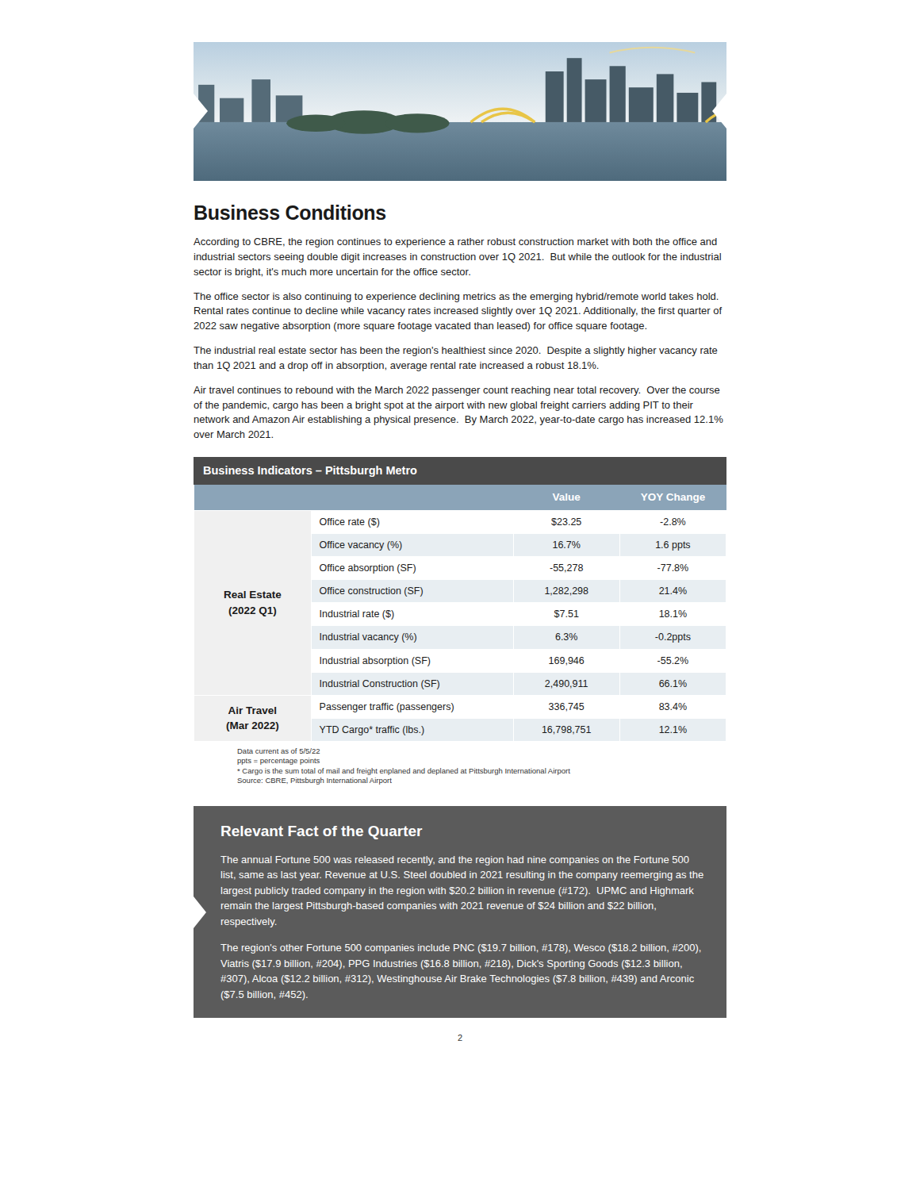Business Conditions
According to CBRE, the region continues to experience a rather robust construction market with both the office and industrial sectors seeing double digit increases in construction over 1Q 2021. But while the outlook for the industrial sector is bright, it's much more uncertain for the office sector.
The office sector is also continuing to experience declining metrics as the emerging hybrid/remote world takes hold. Rental rates continue to decline while vacancy rates increased slightly over 1Q 2021. Additionally, the first quarter of 2022 saw negative absorption (more square footage vacated than leased) for office square footage.
The industrial real estate sector has been the region's healthiest since 2020. Despite a slightly higher vacancy rate than 1Q 2021 and a drop off in absorption, average rental rate increased a robust 18.1%.
Air travel continues to rebound with the March 2022 passenger count reaching near total recovery. Over the course of the pandemic, cargo has been a bright spot at the airport with new global freight carriers adding PIT to their network and Amazon Air establishing a physical presence. By March 2022, year-to-date cargo has increased 12.1% over March 2021.
Business Indicators – Pittsburgh Metro
| | | Value | YOY Change |
| --- | --- | --- | --- |
| Real Estate (2022 Q1) | Office rate ($) | $23.25 | -2.8% |
| Office vacancy (%) | 16.7% | 1.6 ppts |
| Office absorption (SF) | -55,278 | -77.8% |
| Office construction (SF) | 1,282,298 | 21.4% |
| Industrial rate ($) | $7.51 | 18.1% |
| Industrial vacancy (%) | 6.3% | -0.2ppts |
| Industrial absorption (SF) | 169,946 | -55.2% |
| Industrial Construction (SF) | 2,490,911 | 66.1% |
| Air Travel (Mar 2022) | Passenger traffic (passengers) | 336,745 | 83.4% |
| YTD Cargo* traffic (lbs.) | 16,798,751 | 12.1% |
Data current as of 5/5/22
ppts = percentage points
* Cargo is the sum total of mail and freight enplaned and deplaned at Pittsburgh International Airport
Source: CBRE, Pittsburgh International Airport
Relevant Fact of the Quarter
The annual Fortune 500 was released recently, and the region had nine companies on the Fortune 500 list, same as last year. Revenue at U.S. Steel doubled in 2021 resulting in the company reemerging as the largest publicly traded company in the region with $20.2 billion in revenue (#172). UPMC and Highmark remain the largest Pittsburgh-based companies with 2021 revenue of $24 billion and $22 billion, respectively.
The region's other Fortune 500 companies include PNC ($19.7 billion, #178), Wesco ($18.2 billion, #200), Viatris ($17.9 billion, #204), PPG Industries ($16.8 billion, #218), Dick's Sporting Goods ($12.3 billion, #307), Alcoa ($12.2 billion, #312), Westinghouse Air Brake Technologies ($7.8 billion, #439) and Arconic ($7.5 billion, #452).
2